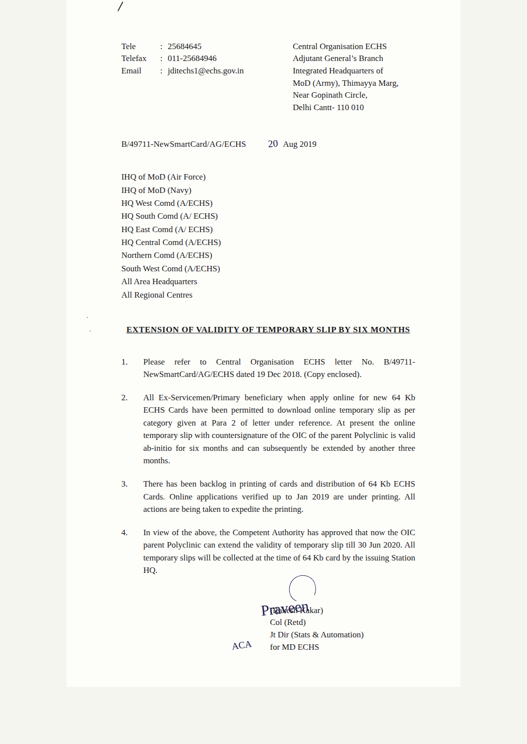Tele: 25684645
Telefax: 011-25684946
Email: jditechs1@echs.gov.in
Central Organisation ECHS
Adjutant General’s Branch
Integrated Headquarters of
MoD (Army), Thimayya Marg,
Near Gopinath Circle,
Delhi Cantt- 110 010
B/49711-NewSmartCard/AG/ECHS
20 Aug 2019
IHQ of MoD (Air Force)
IHQ of MoD (Navy)
HQ West Comd (A/ECHS)
HQ South Comd (A/ ECHS)
HQ East Comd (A/ ECHS)
HQ Central Comd (A/ECHS)
Northern Comd (A/ECHS)
South West Comd (A/ECHS)
All Area Headquarters
All Regional Centres
Extension of Validity of Temporary Slip by Six Months
1.
Please refer to Central Organisation ECHS letter No. B/49711-NewSmartCard/AG/ECHS dated 19 Dec 2018. (Copy enclosed).
2.
All Ex-Servicemen/Primary beneficiary when apply online for new 64 Kb ECHS Cards have been permitted to download online temporary slip as per category given at Para 2 of letter under reference. At present the online temporary slip with countersignature of the OIC of the parent Polyclinic is valid ab-initio for six months and can subsequently be extended by another three months.
3.
There has been backlog in printing of cards and distribution of 64 Kb ECHS Cards. Online applications verified up to Jan 2019 are under printing. All actions are being taken to expedite the printing.
4.
In view of the above, the Competent Authority has approved that now the OIC parent Polyclinic can extend the validity of temporary slip till 30 Jun 2020. All temporary slips will be collected at the time of 64 Kb card by the issuing Station HQ.
. .
Praveen
(Rakesh Kakar)
Col (Retd)
Jt Dir (Stats & Automation)
for MD ECHS
ACA